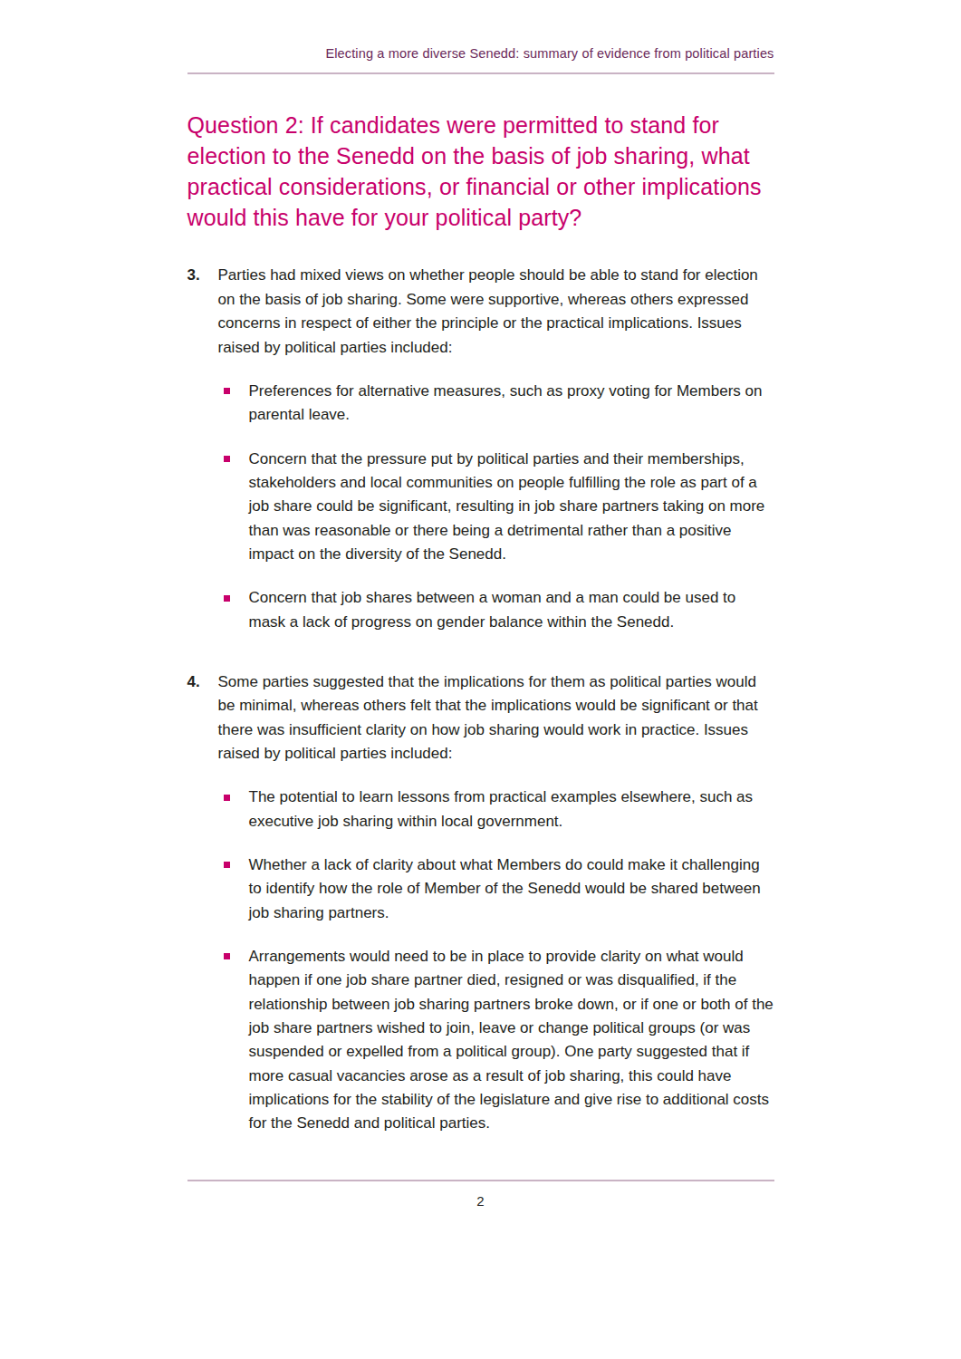Electing a more diverse Senedd: summary of evidence from political parties
Question 2: If candidates were permitted to stand for election to the Senedd on the basis of job sharing, what practical considerations, or financial or other implications would this have for your political party?
3.
Parties had mixed views on whether people should be able to stand for election on the basis of job sharing. Some were supportive, whereas others expressed concerns in respect of either the principle or the practical implications. Issues raised by political parties included:
Preferences for alternative measures, such as proxy voting for Members on parental leave.
Concern that the pressure put by political parties and their memberships, stakeholders and local communities on people fulfilling the role as part of a job share could be significant, resulting in job share partners taking on more than was reasonable or there being a detrimental rather than a positive impact on the diversity of the Senedd.
Concern that job shares between a woman and a man could be used to mask a lack of progress on gender balance within the Senedd.
4.
Some parties suggested that the implications for them as political parties would be minimal, whereas others felt that the implications would be significant or that there was insufficient clarity on how job sharing would work in practice. Issues raised by political parties included:
The potential to learn lessons from practical examples elsewhere, such as executive job sharing within local government.
Whether a lack of clarity about what Members do could make it challenging to identify how the role of Member of the Senedd would be shared between job sharing partners.
Arrangements would need to be in place to provide clarity on what would happen if one job share partner died, resigned or was disqualified, if the relationship between job sharing partners broke down, or if one or both of the job share partners wished to join, leave or change political groups (or was suspended or expelled from a political group). One party suggested that if more casual vacancies arose as a result of job sharing, this could have implications for the stability of the legislature and give rise to additional costs for the Senedd and political parties.
2